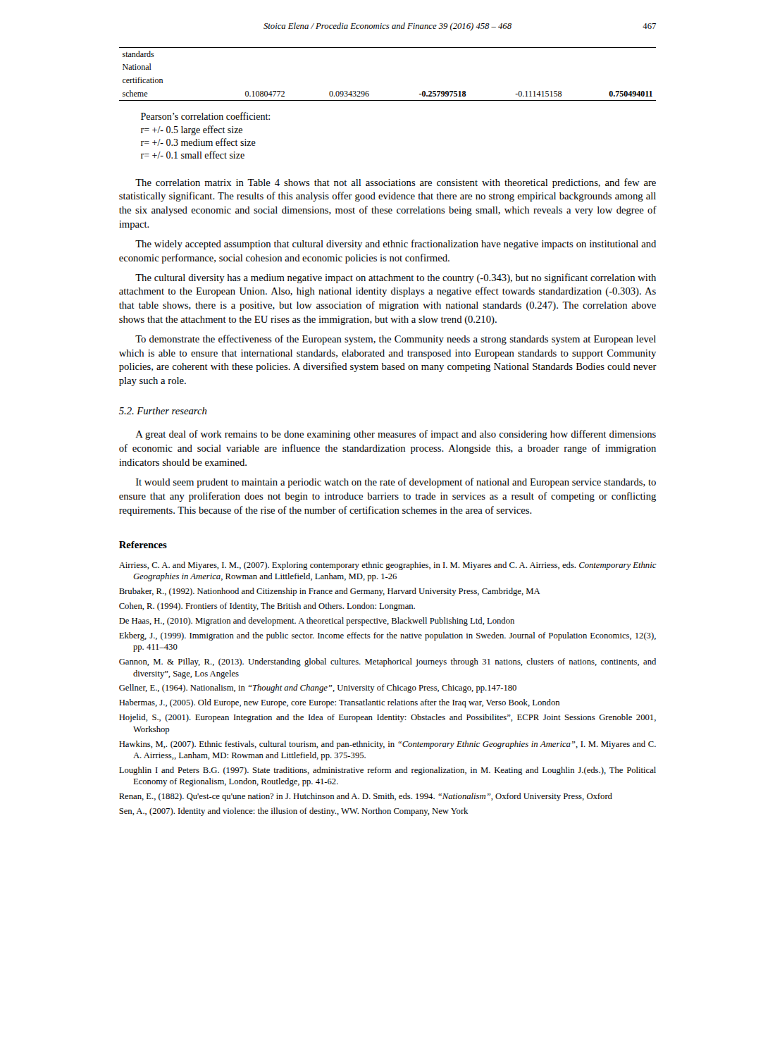Stoica Elena / Procedia Economics and Finance 39 (2016) 458 – 468 467
| standards | | | | | |
| National | | | | | |
| certification | | | | | |
| scheme | 0.10804772 | 0.09343296 | -0.257997518 | -0.111415158 | 0.750494011 |
Pearson’s correlation coefficient:
r= +/- 0.5 large effect size
r= +/- 0.3 medium effect size
r= +/- 0.1 small effect size
The correlation matrix in Table 4 shows that not all associations are consistent with theoretical predictions, and few are statistically significant. The results of this analysis offer good evidence that there are no strong empirical backgrounds among all the six analysed economic and social dimensions, most of these correlations being small, which reveals a very low degree of impact.
The widely accepted assumption that cultural diversity and ethnic fractionalization have negative impacts on institutional and economic performance, social cohesion and economic policies is not confirmed.
The cultural diversity has a medium negative impact on attachment to the country (-0.343), but no significant correlation with attachment to the European Union. Also, high national identity displays a negative effect towards standardization (-0.303). As that table shows, there is a positive, but low association of migration with national standards (0.247). The correlation above shows that the attachment to the EU rises as the immigration, but with a slow trend (0.210).
To demonstrate the effectiveness of the European system, the Community needs a strong standards system at European level which is able to ensure that international standards, elaborated and transposed into European standards to support Community policies, are coherent with these policies. A diversified system based on many competing National Standards Bodies could never play such a role.
5.2. Further research
A great deal of work remains to be done examining other measures of impact and also considering how different dimensions of economic and social variable are influence the standardization process. Alongside this, a broader range of immigration indicators should be examined.
It would seem prudent to maintain a periodic watch on the rate of development of national and European service standards, to ensure that any proliferation does not begin to introduce barriers to trade in services as a result of competing or conflicting requirements. This because of the rise of the number of certification schemes in the area of services.
References
Airriess, C. A. and Miyares, I. M., (2007). Exploring contemporary ethnic geographies, in I. M. Miyares and C. A. Airriess, eds. Contemporary Ethnic Geographies in America, Rowman and Littlefield, Lanham, MD, pp. 1-26
Brubaker, R., (1992). Nationhood and Citizenship in France and Germany, Harvard University Press, Cambridge, MA
Cohen, R. (1994). Frontiers of Identity, The British and Others. London: Longman.
De Haas, H., (2010). Migration and development. A theoretical perspective, Blackwell Publishing Ltd, London
Ekberg, J., (1999). Immigration and the public sector. Income effects for the native population in Sweden. Journal of Population Economics, 12(3), pp. 411–430
Gannon, M. & Pillay, R., (2013). Understanding global cultures. Metaphorical journeys through 31 nations, clusters of nations, continents, and diversity”, Sage, Los Angeles
Gellner, E., (1964). Nationalism, in “Thought and Change”, University of Chicago Press, Chicago, pp.147-180
Habermas, J., (2005). Old Europe, new Europe, core Europe: Transatlantic relations after the Iraq war, Verso Book, London
Hojelid, S., (2001). European Integration and the Idea of European Identity: Obstacles and Possibilites”, ECPR Joint Sessions Grenoble 2001, Workshop
Hawkins, M,. (2007). Ethnic festivals, cultural tourism, and pan-ethnicity, in “Contemporary Ethnic Geographies in America”, I. M. Miyares and C. A. Airriess,, Lanham, MD: Rowman and Littlefield, pp. 375-395.
Loughlin I and Peters B.G. (1997). State traditions, administrative reform and regionalization, in M. Keating and Loughlin J.(eds.), The Political Economy of Regionalism, London, Routledge, pp. 41-62.
Renan, E., (1882). Qu'est-ce qu'une nation? in J. Hutchinson and A. D. Smith, eds. 1994. “Nationalism”, Oxford University Press, Oxford
Sen, A., (2007). Identity and violence: the illusion of destiny., WW. Northon Company, New York